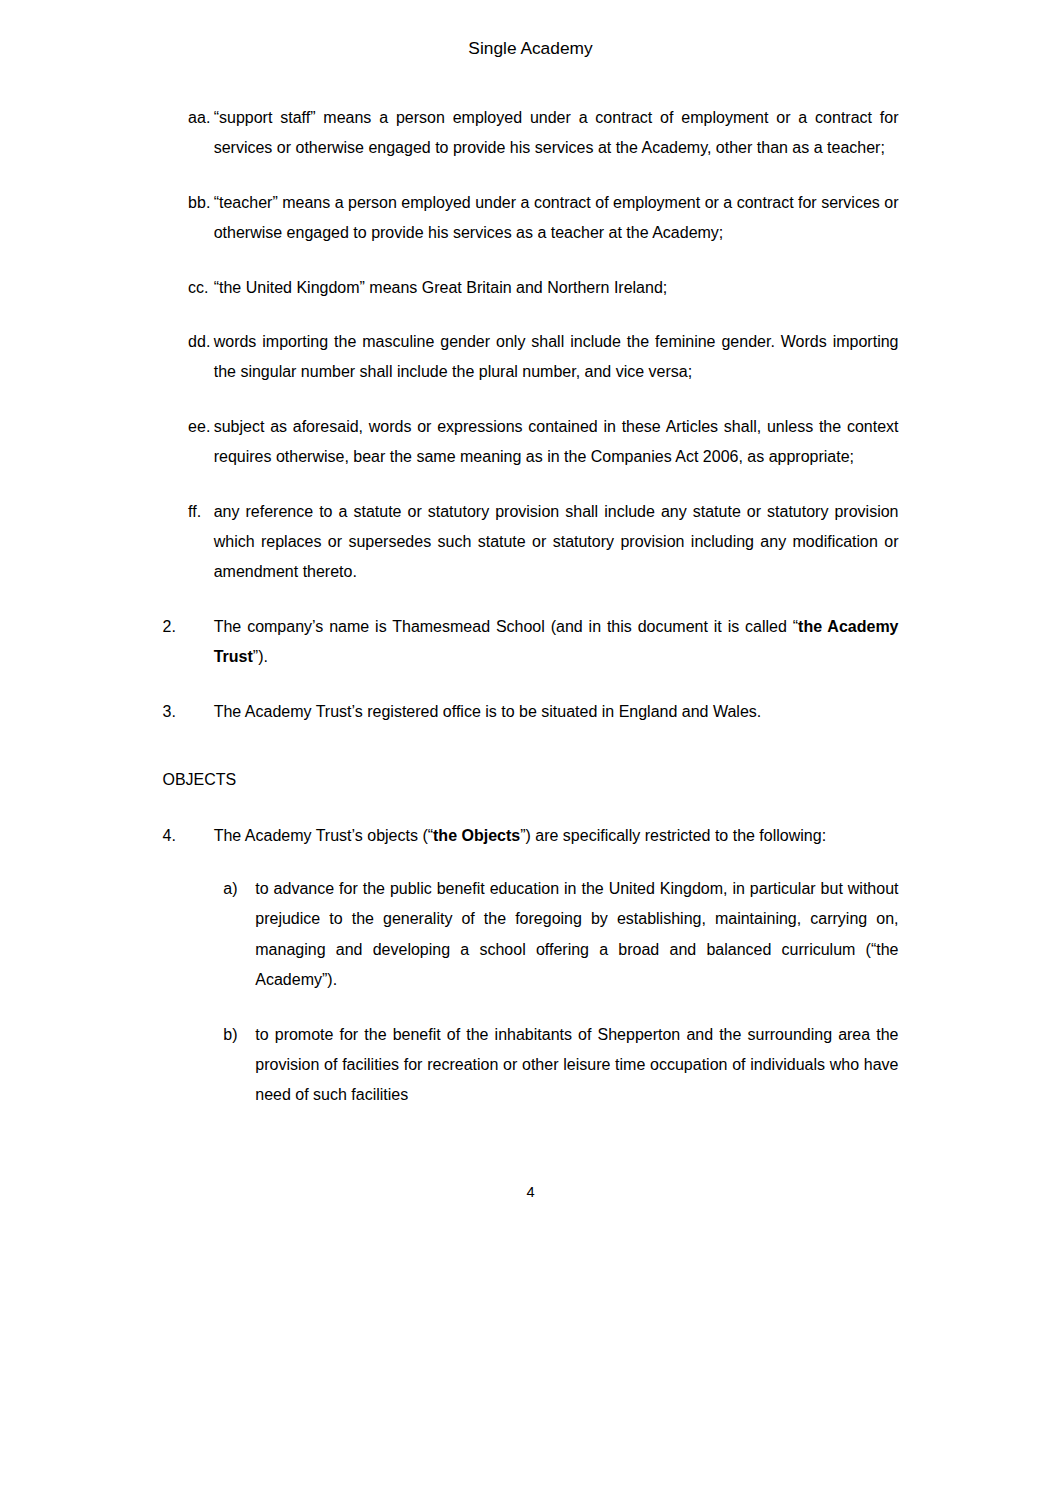Single Academy
aa. “support staff” means a person employed under a contract of employment or a contract for services or otherwise engaged to provide his services at the Academy, other than as a teacher;
bb. “teacher” means a person employed under a contract of employment or a contract for services or otherwise engaged to provide his services as a teacher at the Academy;
cc. “the United Kingdom” means Great Britain and Northern Ireland;
dd. words importing the masculine gender only shall include the feminine gender. Words importing the singular number shall include the plural number, and vice versa;
ee. subject as aforesaid, words or expressions contained in these Articles shall, unless the context requires otherwise, bear the same meaning as in the Companies Act 2006, as appropriate;
ff. any reference to a statute or statutory provision shall include any statute or statutory provision which replaces or supersedes such statute or statutory provision including any modification or amendment thereto.
2. The company’s name is Thamesmead School (and in this document it is called “the Academy Trust”).
3. The Academy Trust’s registered office is to be situated in England and Wales.
OBJECTS
4. The Academy Trust’s objects (“the Objects”) are specifically restricted to the following:
a) to advance for the public benefit education in the United Kingdom, in particular but without prejudice to the generality of the foregoing by establishing, maintaining, carrying on, managing and developing a school offering a broad and balanced curriculum (“the Academy”).
b) to promote for the benefit of the inhabitants of Shepperton and the surrounding area the provision of facilities for recreation or other leisure time occupation of individuals who have need of such facilities
4